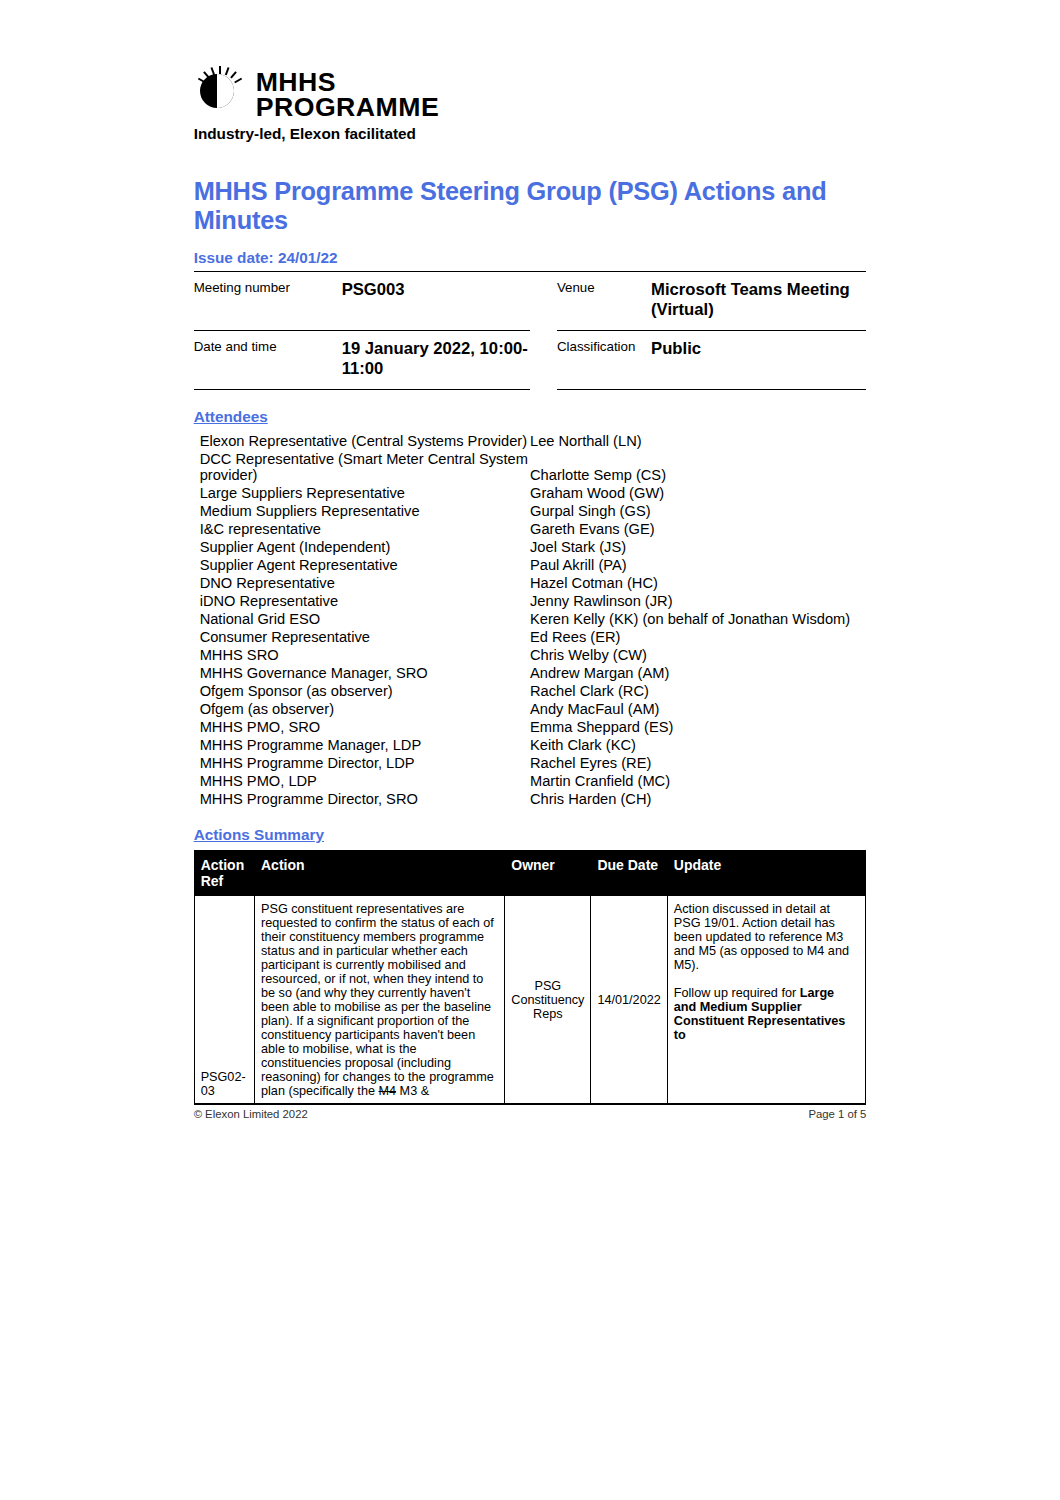MHHS
PROGRAMME
Industry-led, Elexon facilitated
MHHS Programme Steering Group (PSG) Actions and Minutes
Issue date: 24/01/22
| Meeting number | PSG003 | | Venue | Microsoft Teams Meeting (Virtual) |
| Date and time | 19 January 2022, 10:00-11:00 | | Classification | Public |
Attendees
| Elexon Representative (Central Systems Provider) | Lee Northall (LN) |
| DCC Representative (Smart Meter Central System provider) | Charlotte Semp (CS) |
| Large Suppliers Representative | Graham Wood (GW) |
| Medium Suppliers Representative | Gurpal Singh (GS) |
| I&C representative | Gareth Evans (GE) |
| Supplier Agent (Independent) | Joel Stark (JS) |
| Supplier Agent Representative | Paul Akrill (PA) |
| DNO Representative | Hazel Cotman (HC) |
| iDNO Representative | Jenny Rawlinson (JR) |
| National Grid ESO | Keren Kelly (KK) (on behalf of Jonathan Wisdom) |
| Consumer Representative | Ed Rees (ER) |
| MHHS SRO | Chris Welby (CW) |
| MHHS Governance Manager, SRO | Andrew Margan (AM) |
| Ofgem Sponsor (as observer) | Rachel Clark (RC) |
| Ofgem (as observer) | Andy MacFaul (AM) |
| MHHS PMO, SRO | Emma Sheppard (ES) |
| MHHS Programme Manager, LDP | Keith Clark (KC) |
| MHHS Programme Director, LDP | Rachel Eyres (RE) |
| MHHS PMO, LDP | Martin Cranfield (MC) |
| MHHS Programme Director, SRO | Chris Harden (CH) |
Actions Summary
| Action Ref | Action | Owner | Due Date | Update |
| --- | --- | --- | --- | --- |
| PSG02-03 | PSG constituent representatives are requested to confirm the status of each of their constituency members programme status and in particular whether each participant is currently mobilised and resourced, or if not, when they intend to be so (and why they currently haven't been able to mobilise as per the baseline plan). If a significant proportion of the constituency participants haven't been able to mobilise, what is the constituencies proposal (including reasoning) for changes to the programme plan (specifically the M4 M3 & | PSG Constituency Reps | 14/01/2022 | Action discussed in detail at PSG 19/01. Action detail has been updated to reference M3 and M5 (as opposed to M4 and M5). Follow up required for Large and Medium Supplier Constituent Representatives to |
© Elexon Limited 2022 Page 1 of 5